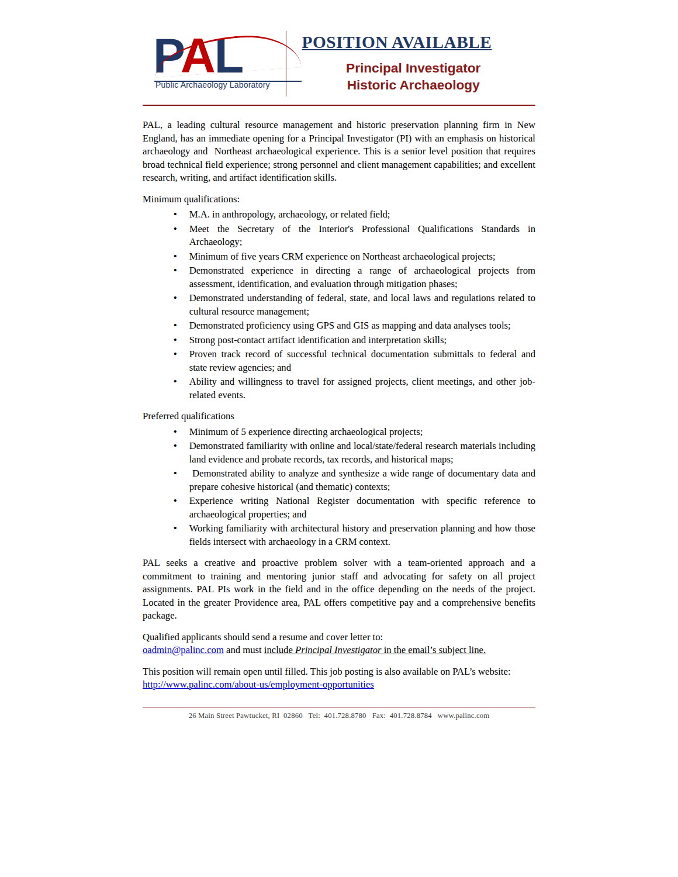PAL
Public Archaeology Laboratory
POSITION AVAILABLE
Principal Investigator
Historic Archaeology
PAL, a leading cultural resource management and historic preservation planning firm in New England, has an immediate opening for a Principal Investigator (PI) with an emphasis on historical archaeology and Northeast archaeological experience. This is a senior level position that requires broad technical field experience; strong personnel and client management capabilities; and excellent research, writing, and artifact identification skills.
Minimum qualifications:
M.A. in anthropology, archaeology, or related field;
Meet the Secretary of the Interior's Professional Qualifications Standards in Archaeology;
Minimum of five years CRM experience on Northeast archaeological projects;
Demonstrated experience in directing a range of archaeological projects from assessment, identification, and evaluation through mitigation phases;
Demonstrated understanding of federal, state, and local laws and regulations related to cultural resource management;
Demonstrated proficiency using GPS and GIS as mapping and data analyses tools;
Strong post-contact artifact identification and interpretation skills;
Proven track record of successful technical documentation submittals to federal and state review agencies; and
Ability and willingness to travel for assigned projects, client meetings, and other job-related events.
Preferred qualifications
Minimum of 5 experience directing archaeological projects;
Demonstrated familiarity with online and local/state/federal research materials including land evidence and probate records, tax records, and historical maps;
Demonstrated ability to analyze and synthesize a wide range of documentary data and prepare cohesive historical (and thematic) contexts;
Experience writing National Register documentation with specific reference to archaeological properties; and
Working familiarity with architectural history and preservation planning and how those fields intersect with archaeology in a CRM context.
PAL seeks a creative and proactive problem solver with a team-oriented approach and a commitment to training and mentoring junior staff and advocating for safety on all project assignments. PAL PIs work in the field and in the office depending on the needs of the project. Located in the greater Providence area, PAL offers competitive pay and a comprehensive benefits package.
Qualified applicants should send a resume and cover letter to:
oadmin@palinc.com and must include Principal Investigator in the email’s subject line.
This position will remain open until filled. This job posting is also available on PAL’s website:
http://www.palinc.com/about-us/employment-opportunities
26 Main Street Pawtucket, RI 02860 Tel: 401.728.8780 Fax: 401.728.8784 www.palinc.com